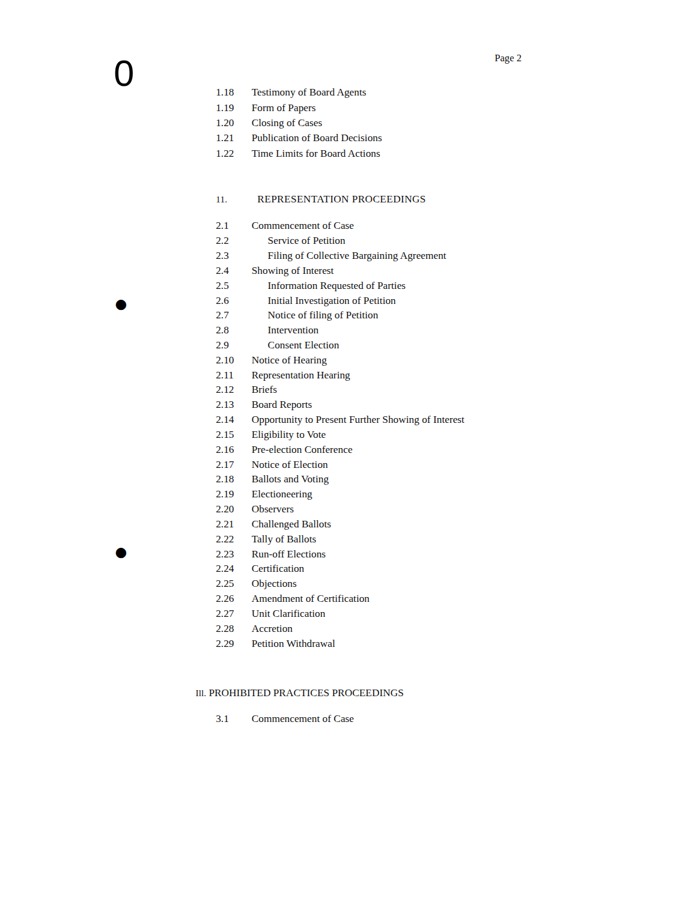0
●
●
Page 2
1.18 Testimony of Board Agents
1.19 Form of Papers
1.20 Closing of Cases
1.21 Publication of Board Decisions
1.22 Time Limits for Board Actions
11. REPRESENTATION PROCEEDINGS
2.1 Commencement of Case
2.2 Service of Petition
2.3 Filing of Collective Bargaining Agreement
2.4 Showing of Interest
2.5 Information Requested of Parties
2.6 Initial Investigation of Petition
2.7 Notice of filing of Petition
2.8 Intervention
2.9 Consent Election
2.10 Notice of Hearing
2.11 Representation Hearing
2.12 Briefs
2.13 Board Reports
2.14 Opportunity to Present Further Showing of Interest
2.15 Eligibility to Vote
2.16 Pre-election Conference
2.17 Notice of Election
2.18 Ballots and Voting
2.19 Electioneering
2.20 Observers
2.21 Challenged Ballots
2.22 Tally of Ballots
2.23 Run-off Elections
2.24 Certification
2.25 Objections
2.26 Amendment of Certification
2.27 Unit Clarification
2.28 Accretion
2.29 Petition Withdrawal
Ill. PROHIBITED PRACTICES PROCEEDINGS
3.1 Commencement of Case